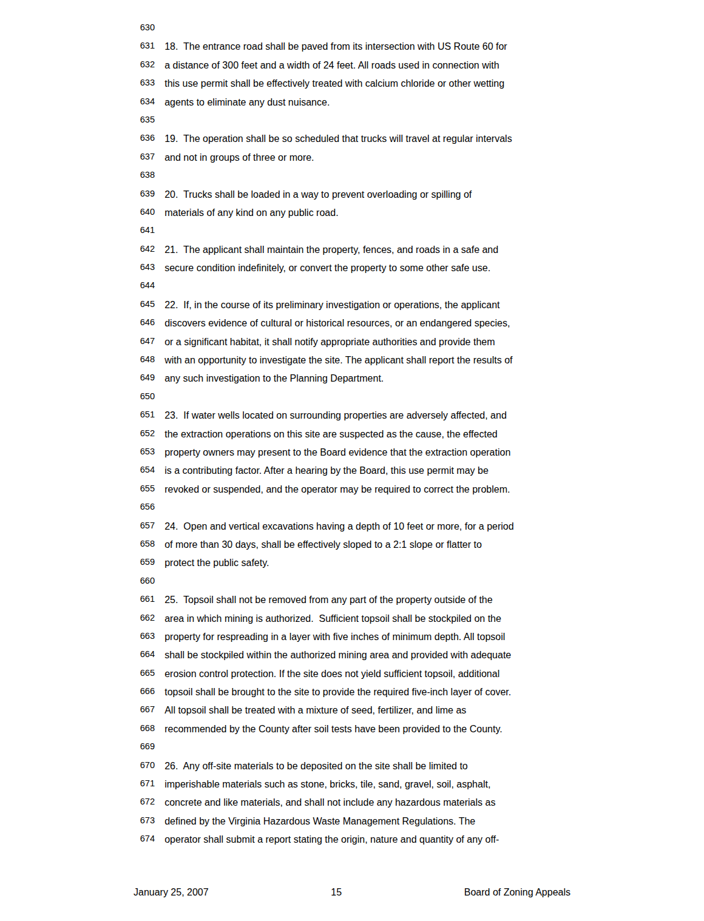18. The entrance road shall be paved from its intersection with US Route 60 for
a distance of 300 feet and a width of 24 feet. All roads used in connection with
this use permit shall be effectively treated with calcium chloride or other wetting
agents to eliminate any dust nuisance.
19. The operation shall be so scheduled that trucks will travel at regular intervals
and not in groups of three or more.
20. Trucks shall be loaded in a way to prevent overloading or spilling of
materials of any kind on any public road.
21. The applicant shall maintain the property, fences, and roads in a safe and
secure condition indefinitely, or convert the property to some other safe use.
22. If, in the course of its preliminary investigation or operations, the applicant
discovers evidence of cultural or historical resources, or an endangered species,
or a significant habitat, it shall notify appropriate authorities and provide them
with an opportunity to investigate the site. The applicant shall report the results of
any such investigation to the Planning Department.
23. If water wells located on surrounding properties are adversely affected, and
the extraction operations on this site are suspected as the cause, the effected
property owners may present to the Board evidence that the extraction operation
is a contributing factor. After a hearing by the Board, this use permit may be
revoked or suspended, and the operator may be required to correct the problem.
24. Open and vertical excavations having a depth of 10 feet or more, for a period
of more than 30 days, shall be effectively sloped to a 2:1 slope or flatter to
protect the public safety.
25. Topsoil shall not be removed from any part of the property outside of the
area in which mining is authorized. Sufficient topsoil shall be stockpiled on the
property for respreading in a layer with five inches of minimum depth. All topsoil
shall be stockpiled within the authorized mining area and provided with adequate
erosion control protection. If the site does not yield sufficient topsoil, additional
topsoil shall be brought to the site to provide the required five-inch layer of cover.
All topsoil shall be treated with a mixture of seed, fertilizer, and lime as
recommended by the County after soil tests have been provided to the County.
26. Any off-site materials to be deposited on the site shall be limited to
imperishable materials such as stone, bricks, tile, sand, gravel, soil, asphalt,
concrete and like materials, and shall not include any hazardous materials as
defined by the Virginia Hazardous Waste Management Regulations. The
operator shall submit a report stating the origin, nature and quantity of any off-
January 25, 2007 15 Board of Zoning Appeals